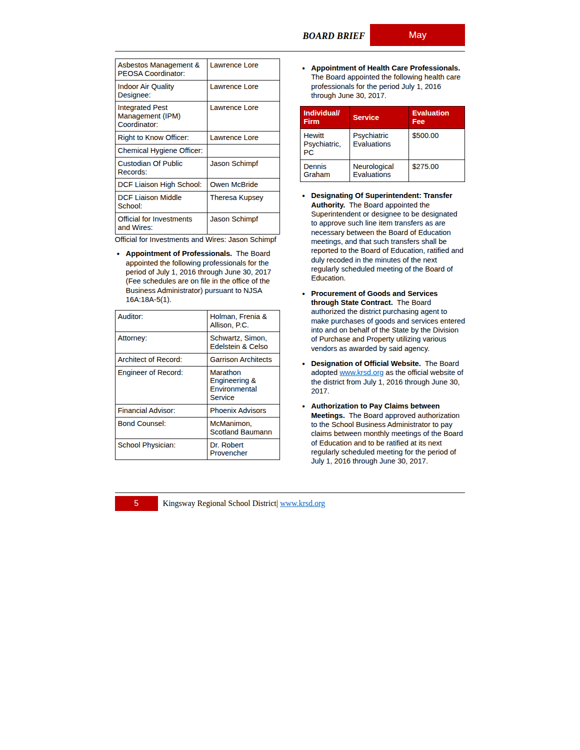BOARD BRIEF
May
| Asbestos Management & PEOSA Coordinator: | Lawrence Lore |
| Indoor Air Quality Designee: | Lawrence Lore |
| Integrated Pest Management (IPM) Coordinator: | Lawrence Lore |
| Right to Know Officer: | Lawrence Lore |
| Chemical Hygiene Officer: | |
| Custodian Of Public Records: | Jason Schimpf |
| DCF Liaison High School: | Owen McBride |
| DCF Liaison Middle School: | Theresa Kupsey |
| Official for Investments and Wires: | Jason Schimpf |
Official for Investments and Wires: Jason Schimpf
Appointment of Professionals. The Board appointed the following professionals for the period of July 1, 2016 through June 30, 2017 (Fee schedules are on file in the office of the Business Administrator) pursuant to NJSA 16A:18A-5(1).
| Auditor: | Holman, Frenia & Allison, P.C. |
| Attorney: | Schwartz, Simon, Edelstein & Celso |
| Architect of Record: | Garrison Architects |
| Engineer of Record: | Marathon Engineering & Environmental Service |
| Financial Advisor: | Phoenix Advisors |
| Bond Counsel: | McManimon, Scotland Baumann |
| School Physician: | Dr. Robert Provencher |
Appointment of Health Care Professionals. The Board appointed the following health care professionals for the period July 1, 2016 through June 30, 2017.
| Individual/ Firm | Service | Evaluation Fee |
| --- | --- | --- |
| Hewitt Psychiatric, PC | Psychiatric Evaluations | $500.00 |
| Dennis Graham | Neurological Evaluations | $275.00 |
Designating Of Superintendent: Transfer Authority. The Board appointed the Superintendent or designee to be designated to approve such line item transfers as are necessary between the Board of Education meetings, and that such transfers shall be reported to the Board of Education, ratified and duly recoded in the minutes of the next regularly scheduled meeting of the Board of Education.
Procurement of Goods and Services through State Contract. The Board authorized the district purchasing agent to make purchases of goods and services entered into and on behalf of the State by the Division of Purchase and Property utilizing various vendors as awarded by said agency.
Designation of Official Website. The Board adopted www.krsd.org as the official website of the district from July 1, 2016 through June 30, 2017.
Authorization to Pay Claims between Meetings. The Board approved authorization to the School Business Administrator to pay claims between monthly meetings of the Board of Education and to be ratified at its next regularly scheduled meeting for the period of July 1, 2016 through June 30, 2017.
5
Kingsway Regional School District| www.krsd.org